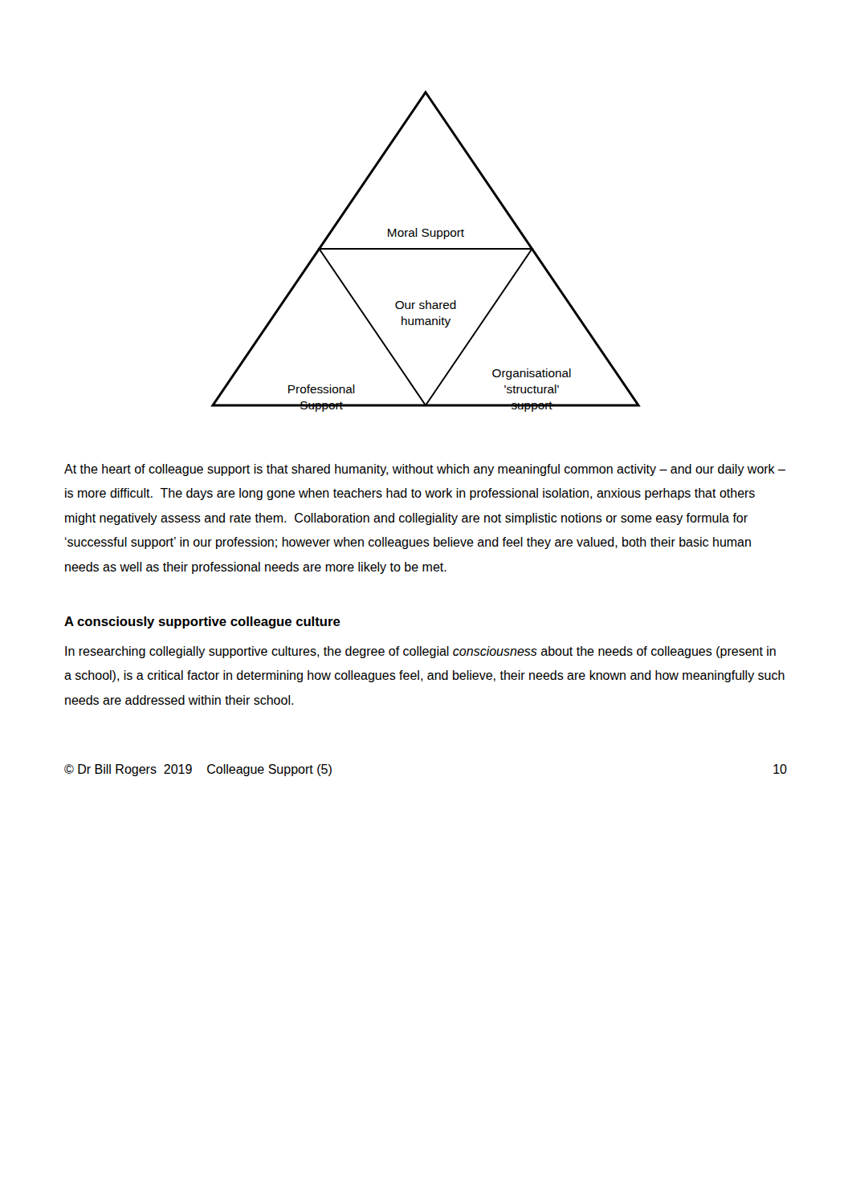Moral Support Our shared humanity Professional Support Organisational 'structural' support
At the heart of colleague support is that shared humanity, without which any meaningful common activity – and our daily work – is more difficult. The days are long gone when teachers had to work in professional isolation, anxious perhaps that others might negatively assess and rate them. Collaboration and collegiality are not simplistic notions or some easy formula for ‘successful support’ in our profession; however when colleagues believe and feel they are valued, both their basic human needs as well as their professional needs are more likely to be met.
A consciously supportive colleague culture
In researching collegially supportive cultures, the degree of collegial consciousness about the needs of colleagues (present in a school), is a critical factor in determining how colleagues feel, and believe, their needs are known and how meaningfully such needs are addressed within their school.
© Dr Bill Rogers 2019 Colleague Support (5) 10